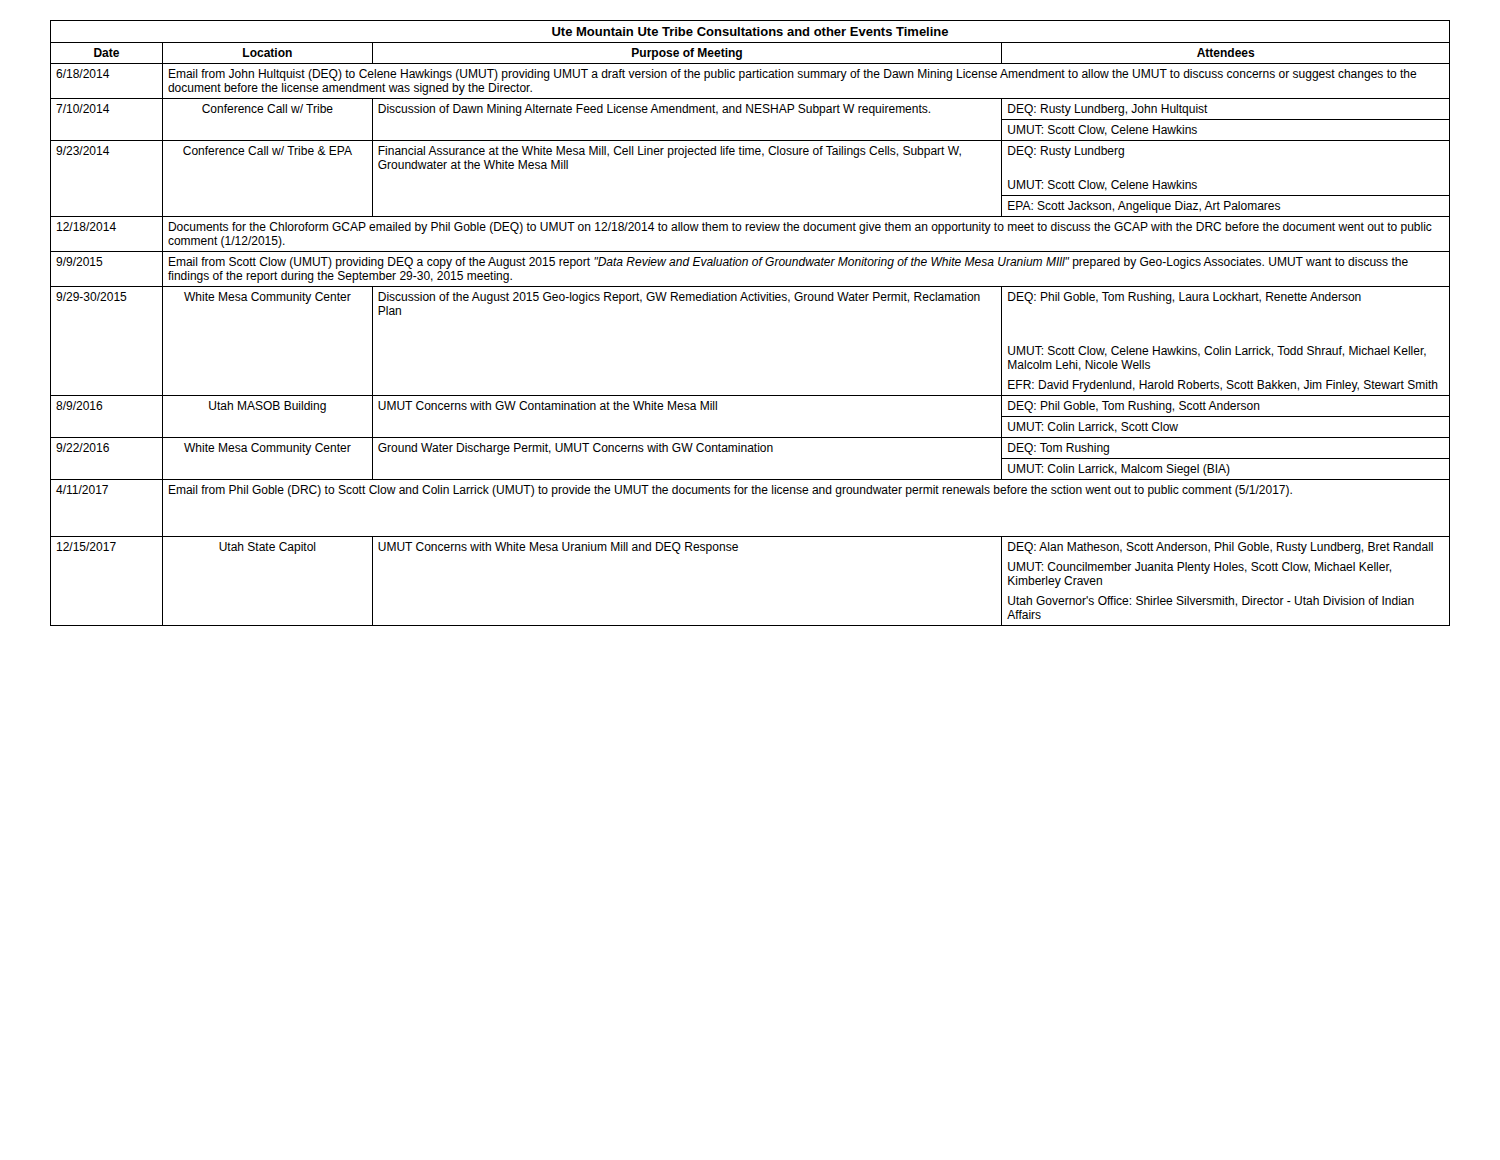Ute Mountain Ute Tribe Consultations and other Events Timeline
| Date | Location | Purpose of Meeting | Attendees |
| --- | --- | --- | --- |
| 6/18/2014 | Email from John Hultquist (DEQ) to Celene Hawkings (UMUT) providing UMUT a draft version of the public partication summary of the Dawn Mining License Amendment to allow the UMUT to discuss concerns or suggest changes to the document before the license amendment was signed by the Director. |
| 7/10/2014 | Conference Call w/ Tribe | Discussion of Dawn Mining Alternate Feed License Amendment, and NESHAP Subpart W requirements. | DEQ: Rusty Lundberg, John Hultquist |
| | | | UMUT: Scott Clow, Celene Hawkins |
| 9/23/2014 | Conference Call w/ Tribe & EPA | Financial Assurance at the White Mesa Mill, Cell Liner projected life time, Closure of Tailings Cells, Subpart W, Groundwater at the White Mesa Mill | DEQ: Rusty Lundberg |
| | | | UMUT: Scott Clow, Celene Hawkins |
| | | | EPA: Scott Jackson, Angelique Diaz, Art Palomares |
| 12/18/2014 | Documents for the Chloroform GCAP emailed by Phil Goble (DEQ) to UMUT on 12/18/2014 to allow them to review the document give them an opportunity to meet to discuss the GCAP with the DRC before the document went out to public comment (1/12/2015). |
| 9/9/2015 | Email from Scott Clow (UMUT) providing DEQ a copy of the August 2015 report "Data Review and Evaluation of Groundwater Monitoring of the White Mesa Uranium MIll" prepared by Geo-Logics Associates. UMUT want to discuss the findings of the report during the September 29-30, 2015 meeting. |
| 9/29-30/2015 | White Mesa Community Center | Discussion of the August 2015 Geo-logics Report, GW Remediation Activities, Ground Water Permit, Reclamation Plan | DEQ: Phil Goble, Tom Rushing, Laura Lockhart, Renette Anderson |
| | | | UMUT: Scott Clow, Celene Hawkins, Colin Larrick, Todd Shrauf, Michael Keller, Malcolm Lehi, Nicole Wells |
| | | | EFR: David Frydenlund, Harold Roberts, Scott Bakken, Jim Finley, Stewart Smith |
| 8/9/2016 | Utah MASOB Building | UMUT Concerns with GW Contamination at the White Mesa Mill | DEQ: Phil Goble, Tom Rushing, Scott Anderson |
| | | | UMUT: Colin Larrick, Scott Clow |
| 9/22/2016 | White Mesa Community Center | Ground Water Discharge Permit, UMUT Concerns with GW Contamination | DEQ: Tom Rushing |
| | | | UMUT: Colin Larrick, Malcom Siegel (BIA) |
| 4/11/2017 | Email from Phil Goble (DRC) to Scott Clow and Colin Larrick (UMUT) to provide the UMUT the documents for the license and groundwater permit renewals before the sction went out to public comment (5/1/2017). |
| 12/15/2017 | Utah State Capitol | UMUT Concerns with White Mesa Uranium Mill and DEQ Response | DEQ: Alan Matheson, Scott Anderson, Phil Goble, Rusty Lundberg, Bret Randall |
| | | | UMUT: Councilmember Juanita Plenty Holes, Scott Clow, Michael Keller, Kimberley Craven |
| | | | Utah Governor's Office: Shirlee Silversmith, Director - Utah Division of Indian Affairs |